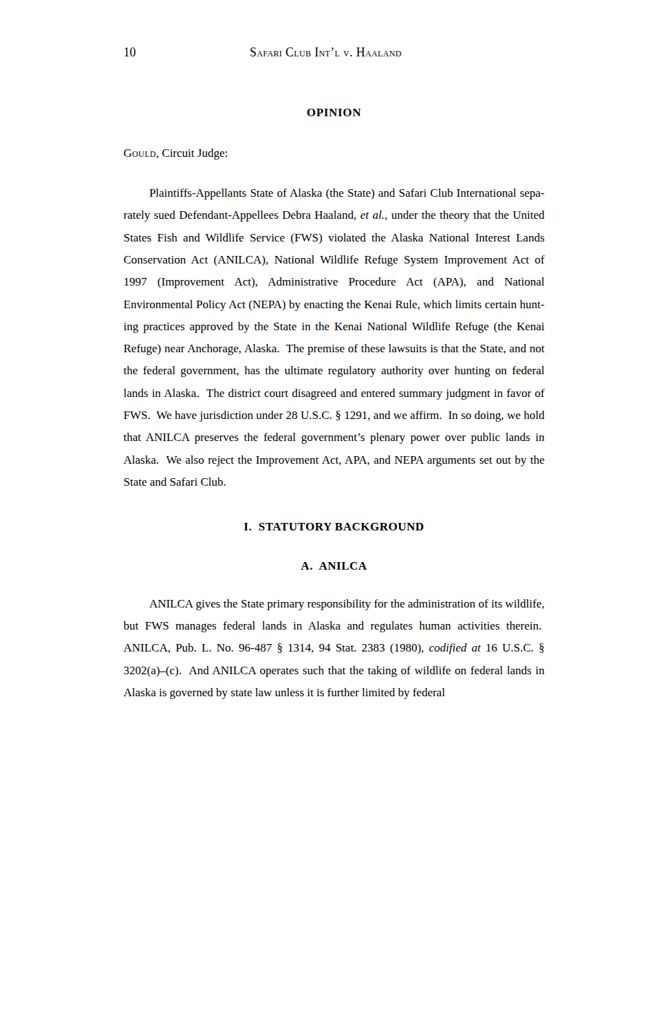10 Safari Club Int’l v. Haaland
OPINION
Gould, Circuit Judge:
Plaintiffs-Appellants State of Alaska (the State) and Safari Club International separately sued Defendant-Appellees Debra Haaland, et al., under the theory that the United States Fish and Wildlife Service (FWS) violated the Alaska National Interest Lands Conservation Act (ANILCA), National Wildlife Refuge System Improvement Act of 1997 (Improvement Act), Administrative Procedure Act (APA), and National Environmental Policy Act (NEPA) by enacting the Kenai Rule, which limits certain hunting practices approved by the State in the Kenai National Wildlife Refuge (the Kenai Refuge) near Anchorage, Alaska. The premise of these lawsuits is that the State, and not the federal government, has the ultimate regulatory authority over hunting on federal lands in Alaska. The district court disagreed and entered summary judgment in favor of FWS. We have jurisdiction under 28 U.S.C. § 1291, and we affirm. In so doing, we hold that ANILCA preserves the federal government’s plenary power over public lands in Alaska. We also reject the Improvement Act, APA, and NEPA arguments set out by the State and Safari Club.
I. STATUTORY BACKGROUND
A. ANILCA
ANILCA gives the State primary responsibility for the administration of its wildlife, but FWS manages federal lands in Alaska and regulates human activities therein. ANILCA, Pub. L. No. 96-487 § 1314, 94 Stat. 2383 (1980), codified at 16 U.S.C. § 3202(a)–(c). And ANILCA operates such that the taking of wildlife on federal lands in Alaska is governed by state law unless it is further limited by federal